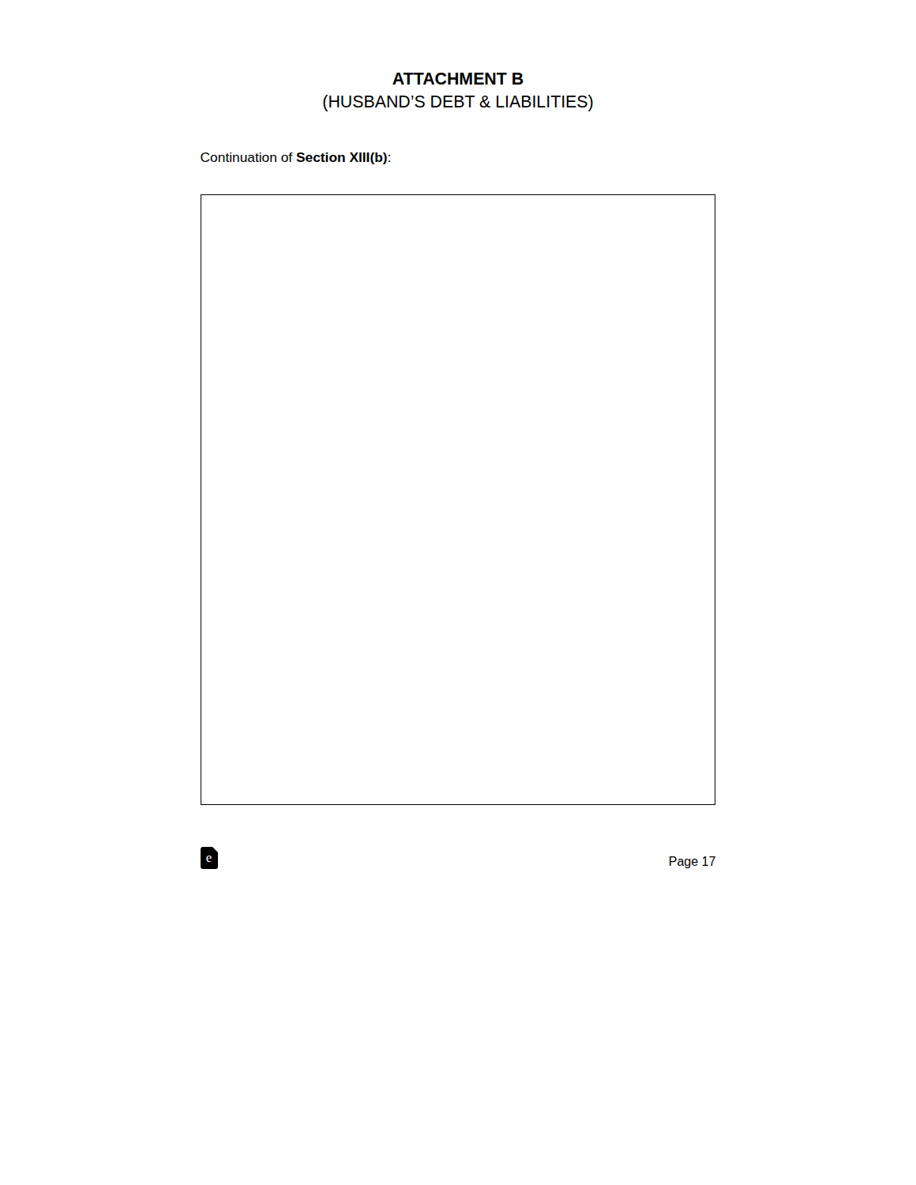ATTACHMENT B
(HUSBAND’S DEBT & LIABILITIES)
Continuation of Section XIII(b):
e
Page 17